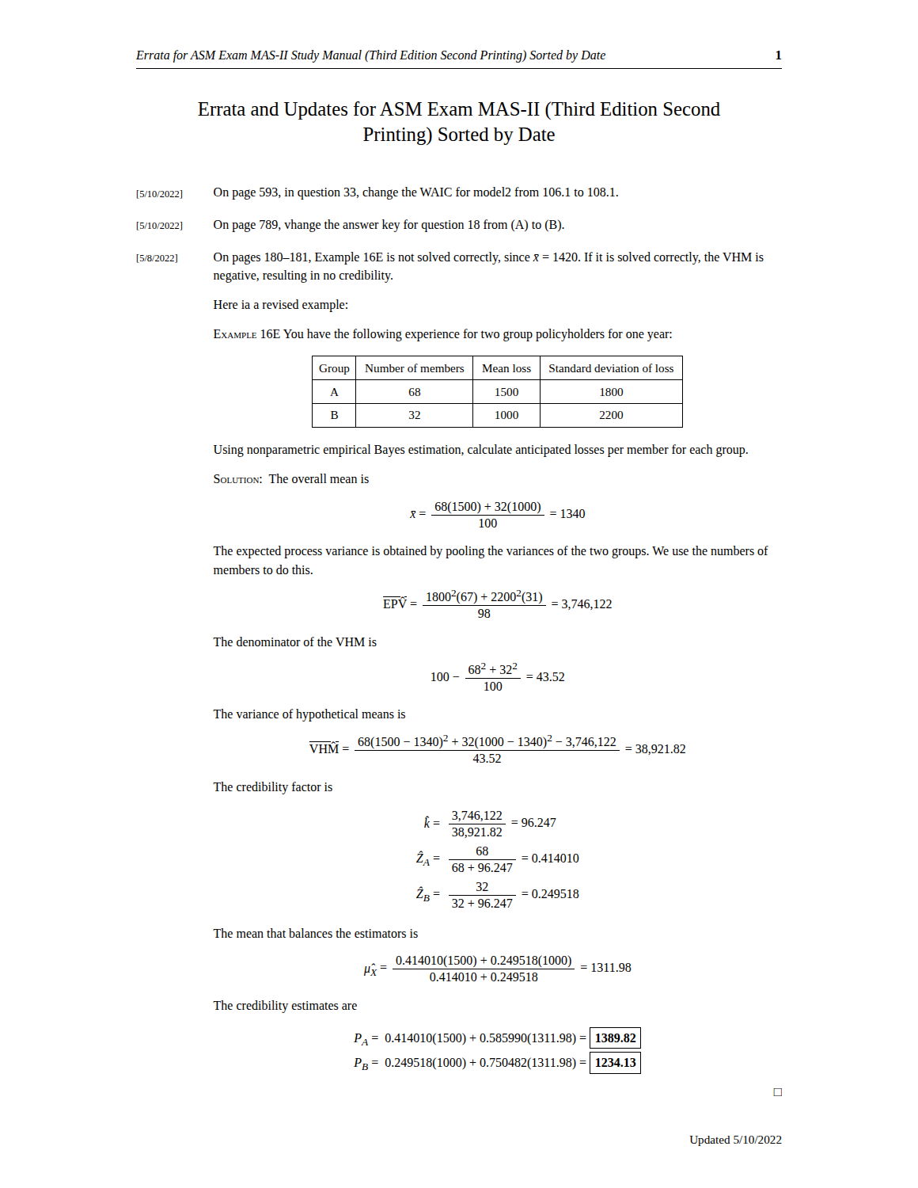Errata for ASM Exam MAS-II Study Manual (Third Edition Second Printing) Sorted by Date 1
Errata and Updates for ASM Exam MAS-II (Third Edition Second
Printing) Sorted by Date
[5/10/2022]
On page 593, in question 33, change the WAIC for model2 from 106.1 to 108.1.
[5/10/2022]
On page 789, vhange the answer key for question 18 from (A) to (B).
[5/8/2022]
On pages 180–181, Example 16E is not solved correctly, since x̄ = 1420. If it is solved correctly, the VHM is negative, resulting in no credibility.
Here ia a revised example:
Example 16E You have the following experience for two group policyholders for one year:
| Group | Number of members | Mean loss | Standard deviation of loss |
| --- | --- | --- | --- |
| A | 68 | 1500 | 1800 |
| B | 32 | 1000 | 2200 |
Using nonparametric empirical Bayes estimation, calculate anticipated losses per member for each group.
Solution: The overall mean is
x̄ = 68(1500) + 32(1000) 100 = 1340
The expected process variance is obtained by pooling the variances of the two groups. We use the numbers of members to do this.
EPV̂ = 18002(67) + 22002(31) 98 = 3,746,122
The denominator of the VHM is
100 − 682 + 322100 = 43.52
The variance of hypothetical means is
VHM̂ = 68(1500 − 1340)2 + 32(1000 − 1340)2 − 3,746,12243.52 = 38,921.82
The credibility factor is
k̂ = 3,746,12238,921.82 = 96.247
ẐA = 6868 + 96.247 = 0.414010
ẐB = 3232 + 96.247 = 0.249518
The mean that balances the estimators is
μ̂X = 0.414010(1500) + 0.249518(1000) 0.414010 + 0.249518 = 1311.98
The credibility estimates are
PA = 0.414010(1500) + 0.585990(1311.98) = 1389.82
PB = 0.249518(1000) + 0.750482(1311.98) = 1234.13
□
Updated 5/10/2022